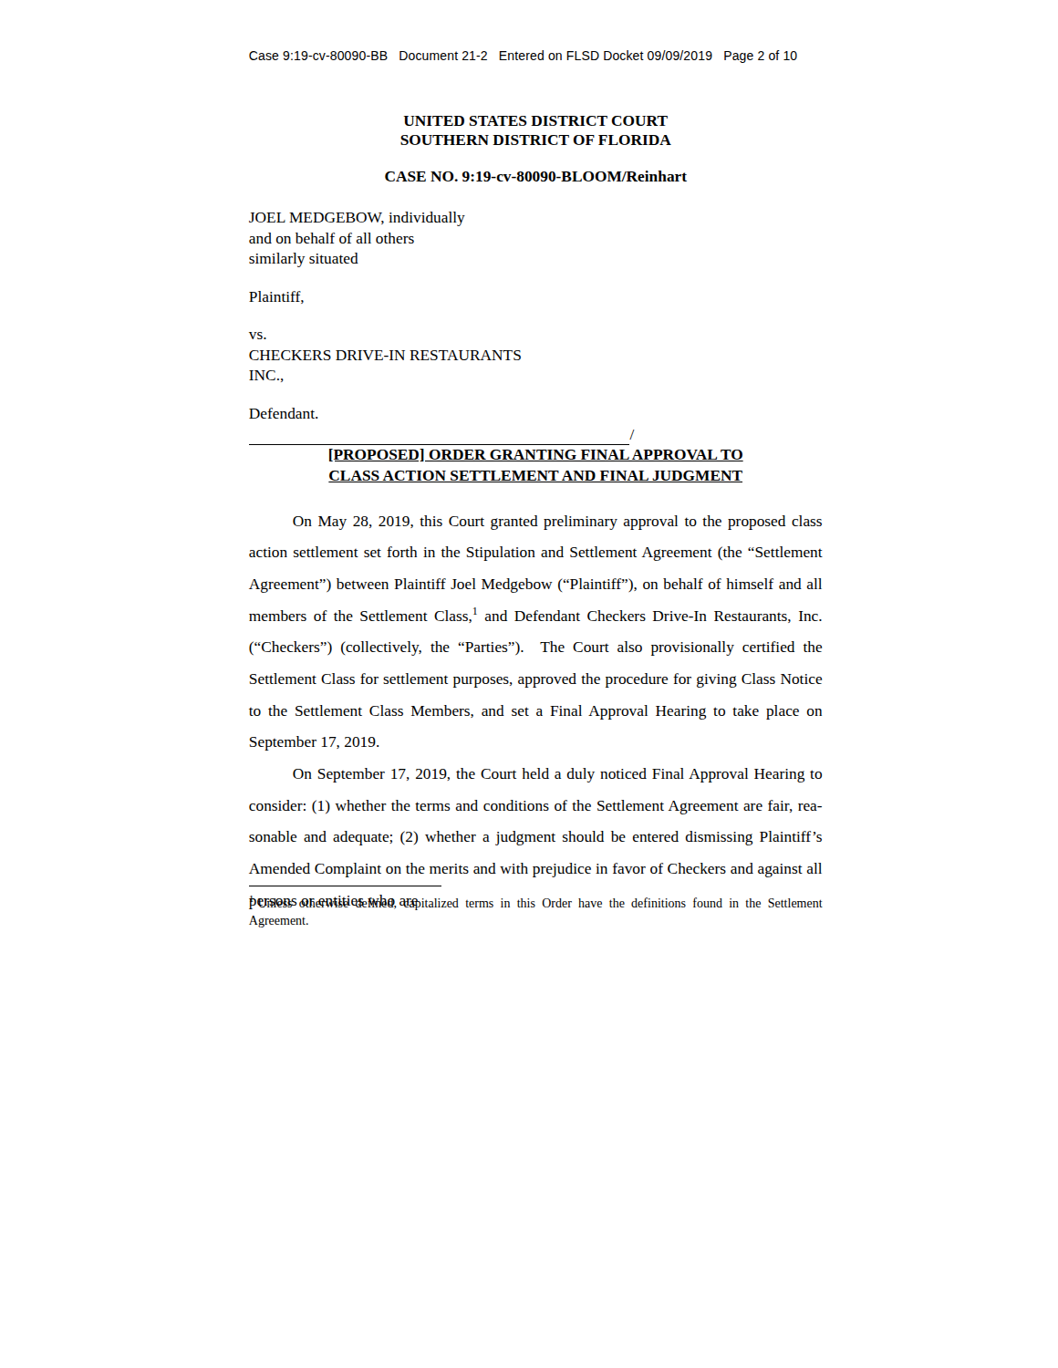Case 9:19-cv-80090-BB Document 21-2 Entered on FLSD Docket 09/09/2019 Page 2 of 10
UNITED STATES DISTRICT COURT
SOUTHERN DISTRICT OF FLORIDA
CASE NO. 9:19-cv-80090-BLOOM/Reinhart
JOEL MEDGEBOW, individually
and on behalf of all others
similarly situated
Plaintiff,
vs.
CHECKERS DRIVE-IN RESTAURANTS
INC.,
Defendant.
/
[PROPOSED] ORDER GRANTING FINAL APPROVAL TO
CLASS ACTION SETTLEMENT AND FINAL JUDGMENT
On May 28, 2019, this Court granted preliminary approval to the proposed class action settlement set forth in the Stipulation and Settlement Agreement (the “Settlement Agreement”) between Plaintiff Joel Medgebow (“Plaintiff”), on behalf of himself and all members of the Settlement Class,1 and Defendant Checkers Drive-In Restaurants, Inc. (“Checkers”) (collectively, the “Parties”). The Court also provisionally certified the Settlement Class for settlement purposes, approved the procedure for giving Class Notice to the Settlement Class Members, and set a Final Approval Hearing to take place on September 17, 2019.
On September 17, 2019, the Court held a duly noticed Final Approval Hearing to consider: (1) whether the terms and conditions of the Settlement Agreement are fair, reasonable and adequate; (2) whether a judgment should be entered dismissing Plaintiff’s Amended Complaint on the merits and with prejudice in favor of Checkers and against all persons or entities who are
1 Unless otherwise defined, capitalized terms in this Order have the definitions found in the Settlement Agreement.